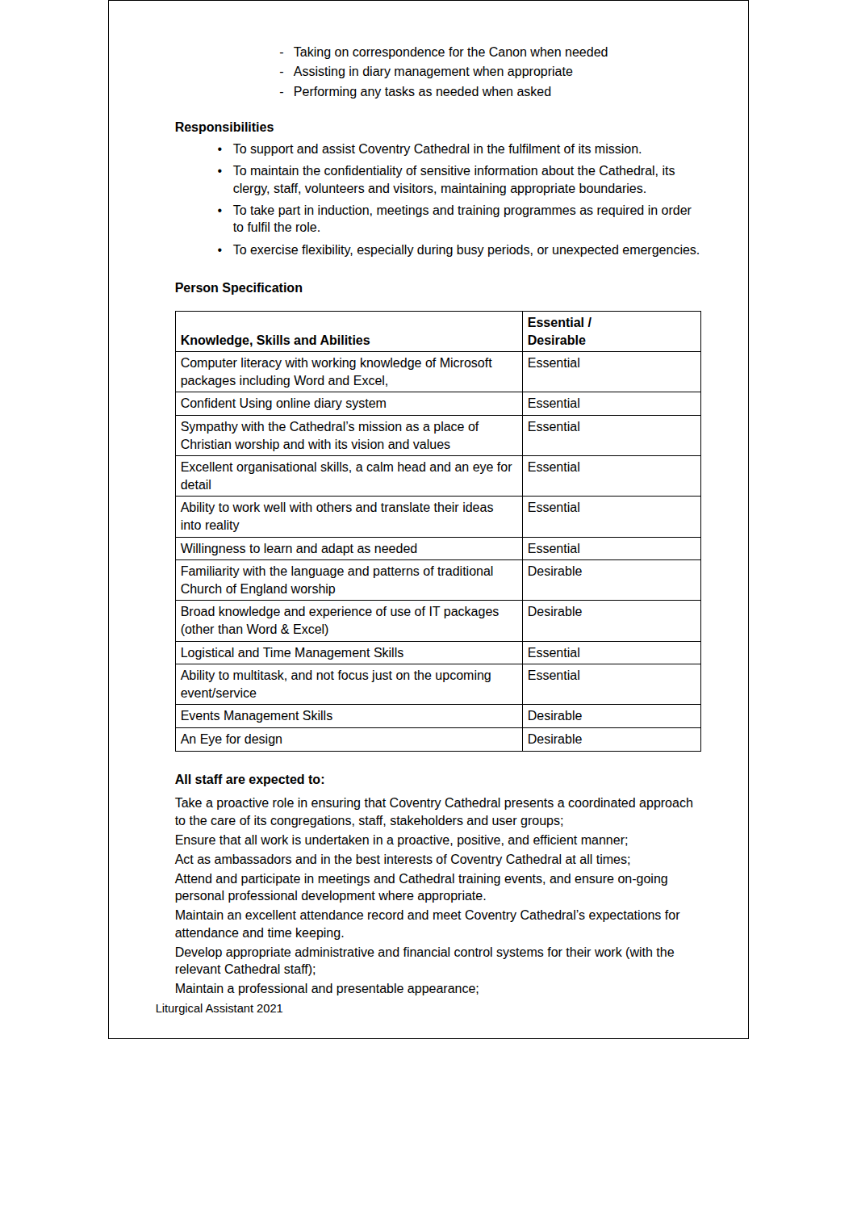Taking on correspondence for the Canon when needed
Assisting in diary management when appropriate
Performing any tasks as needed when asked
Responsibilities
To support and assist Coventry Cathedral in the fulfilment of its mission.
To maintain the confidentiality of sensitive information about the Cathedral, its clergy, staff, volunteers and visitors, maintaining appropriate boundaries.
To take part in induction, meetings and training programmes as required in order to fulfil the role.
To exercise flexibility, especially during busy periods, or unexpected emergencies.
Person Specification
| Knowledge, Skills and Abilities | Essential / Desirable |
| --- | --- |
| Computer literacy with working knowledge of Microsoft packages including Word and Excel, | Essential |
| Confident Using online diary system | Essential |
| Sympathy with the Cathedral’s mission as a place of Christian worship and with its vision and values | Essential |
| Excellent organisational skills, a calm head and an eye for detail | Essential |
| Ability to work well with others and translate their ideas into reality | Essential |
| Willingness to learn and adapt as needed | Essential |
| Familiarity with the language and patterns of traditional Church of England worship | Desirable |
| Broad knowledge and experience of use of IT packages (other than Word & Excel) | Desirable |
| Logistical and Time Management Skills | Essential |
| Ability to multitask, and not focus just on the upcoming event/service | Essential |
| Events Management Skills | Desirable |
| An Eye for design | Desirable |
All staff are expected to:
Take a proactive role in ensuring that Coventry Cathedral presents a coordinated approach to the care of its congregations, staff, stakeholders and user groups;
Ensure that all work is undertaken in a proactive, positive, and efficient manner;
Act as ambassadors and in the best interests of Coventry Cathedral at all times;
Attend and participate in meetings and Cathedral training events, and ensure on-going personal professional development where appropriate.
Maintain an excellent attendance record and meet Coventry Cathedral’s expectations for attendance and time keeping.
Develop appropriate administrative and financial control systems for their work (with the relevant Cathedral staff);
Maintain a professional and presentable appearance;
Liturgical Assistant 2021